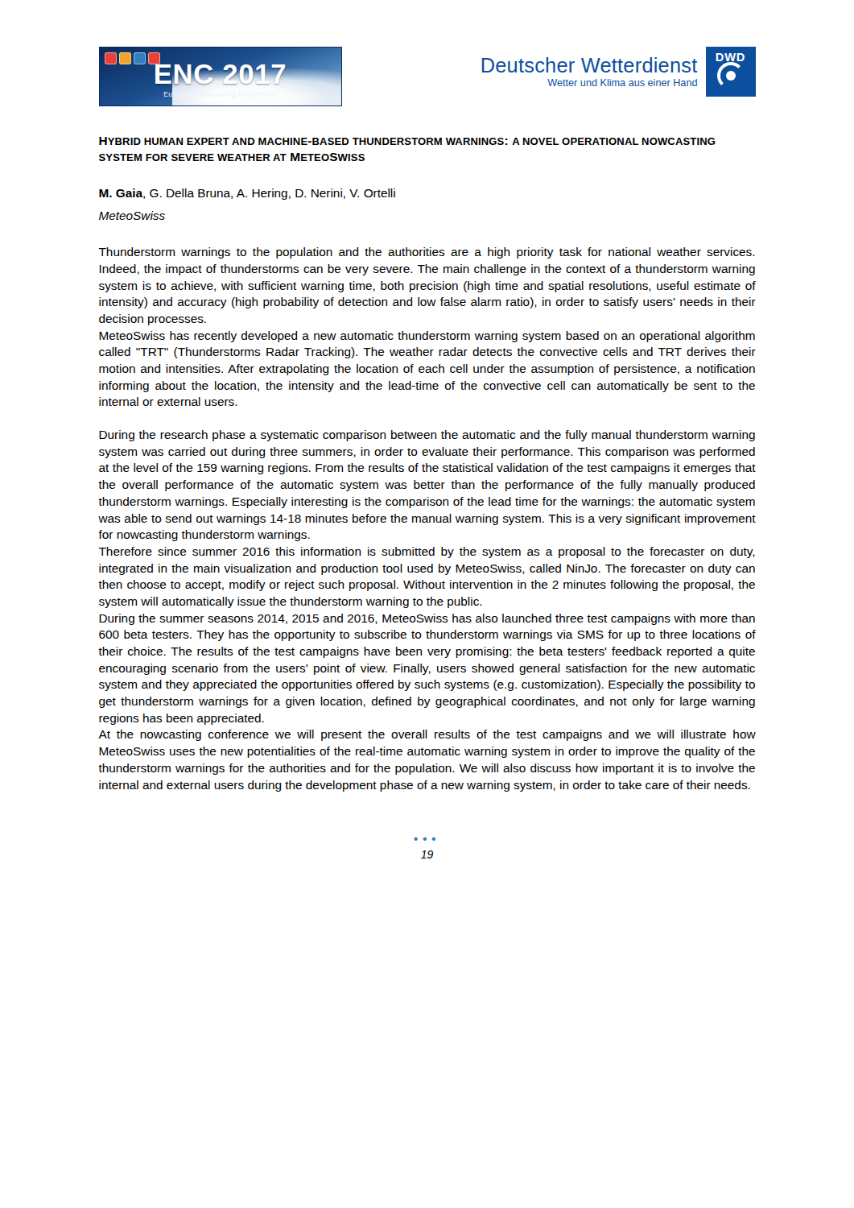ENC 2017
European Nowcasting Conference
Deutscher Wetterdienst
Wetter und Klima aus einer Hand
DWD
HYBRID HUMAN EXPERT AND MACHINE-BASED THUNDERSTORM WARNINGS: A NOVEL OPERATIONAL NOWCASTING SYSTEM FOR SEVERE WEATHER AT METEOSWISS
M. Gaia, G. Della Bruna, A. Hering, D. Nerini, V. Ortelli
MeteoSwiss
Thunderstorm warnings to the population and the authorities are a high priority task for national weather services. Indeed, the impact of thunderstorms can be very severe. The main challenge in the context of a thunderstorm warning system is to achieve, with sufficient warning time, both precision (high time and spatial resolutions, useful estimate of intensity) and accuracy (high probability of detection and low false alarm ratio), in order to satisfy users' needs in their decision processes.
MeteoSwiss has recently developed a new automatic thunderstorm warning system based on an operational algorithm called "TRT" (Thunderstorms Radar Tracking). The weather radar detects the convective cells and TRT derives their motion and intensities. After extrapolating the location of each cell under the assumption of persistence, a notification informing about the location, the intensity and the lead-time of the convective cell can automatically be sent to the internal or external users.
During the research phase a systematic comparison between the automatic and the fully manual thunderstorm warning system was carried out during three summers, in order to evaluate their performance. This comparison was performed at the level of the 159 warning regions. From the results of the statistical validation of the test campaigns it emerges that the overall performance of the automatic system was better than the performance of the fully manually produced thunderstorm warnings. Especially interesting is the comparison of the lead time for the warnings: the automatic system was able to send out warnings 14-18 minutes before the manual warning system. This is a very significant improvement for nowcasting thunderstorm warnings.
Therefore since summer 2016 this information is submitted by the system as a proposal to the forecaster on duty, integrated in the main visualization and production tool used by MeteoSwiss, called NinJo. The forecaster on duty can then choose to accept, modify or reject such proposal. Without intervention in the 2 minutes following the proposal, the system will automatically issue the thunderstorm warning to the public.
During the summer seasons 2014, 2015 and 2016, MeteoSwiss has also launched three test campaigns with more than 600 beta testers. They has the opportunity to subscribe to thunderstorm warnings via SMS for up to three locations of their choice. The results of the test campaigns have been very promising: the beta testers' feedback reported a quite encouraging scenario from the users' point of view. Finally, users showed general satisfaction for the new automatic system and they appreciated the opportunities offered by such systems (e.g. customization). Especially the possibility to get thunderstorm warnings for a given location, defined by geographical coordinates, and not only for large warning regions has been appreciated.
At the nowcasting conference we will present the overall results of the test campaigns and we will illustrate how MeteoSwiss uses the new potentialities of the real-time automatic warning system in order to improve the quality of the thunderstorm warnings for the authorities and for the population. We will also discuss how important it is to involve the internal and external users during the development phase of a new warning system, in order to take care of their needs.
•••
19